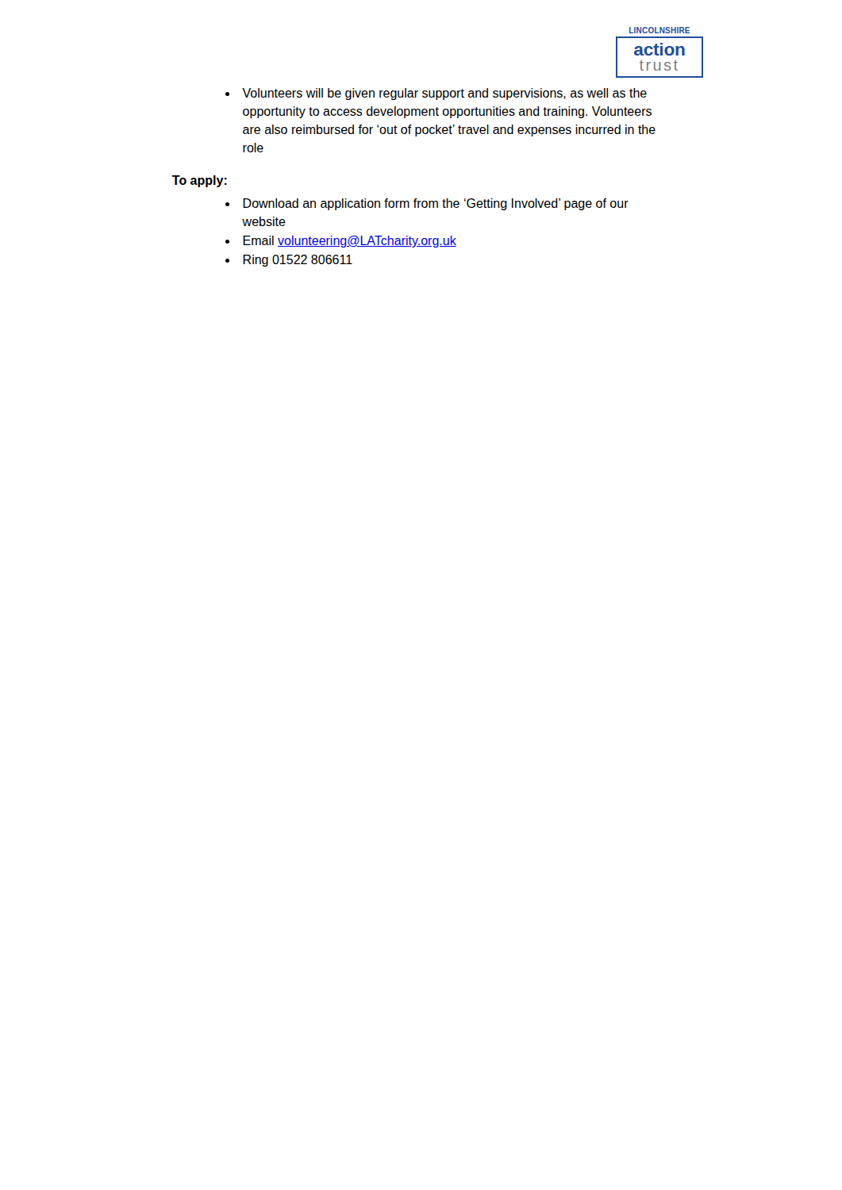LINCOLNSHIRE
action
trust
Volunteers will be given regular support and supervisions, as well as the opportunity to access development opportunities and training. Volunteers are also reimbursed for ‘out of pocket’ travel and expenses incurred in the role
To apply:
Download an application form from the ‘Getting Involved’ page of our website
Email volunteering@LATcharity.org.uk
Ring 01522 806611